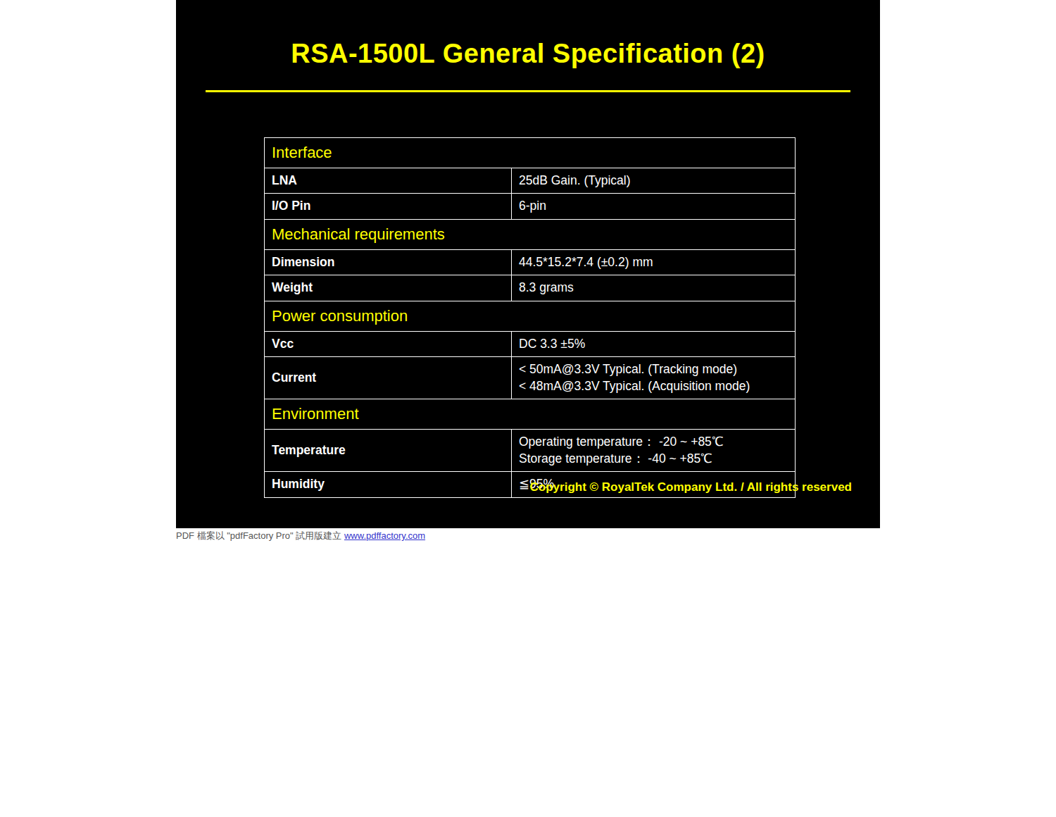RSA-1500L General Specification (2)
| Interface |
| LNA | 25dB Gain. (Typical) |
| I/O Pin | 6-pin |
| Mechanical requirements |
| Dimension | 44.5*15.2*7.4 (±0.2) mm |
| Weight | 8.3 grams |
| Power consumption |
| Vcc | DC 3.3 ±5% |
| Current | < 50mA@3.3V Typical. (Tracking mode) < 48mA@3.3V Typical. (Acquisition mode) |
| Environment |
| Temperature | Operating temperature： -20 ~ +85℃ Storage temperature： -40 ~ +85℃ |
| Humidity | ≦95% |
Copyright © RoyalTek Company Ltd. / All rights reserved
PDF 檔案以 "pdfFactory Pro" 試用版建立 www.pdffactory.com